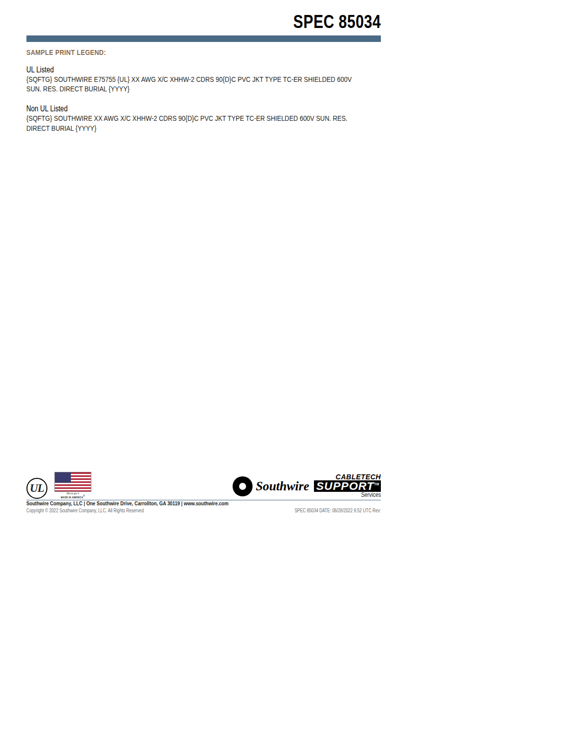SPEC 85034
SAMPLE PRINT LEGEND:
UL Listed
{SQFTG} SOUTHWIRE E75755 {UL} XX AWG X/C XHHW-2 CDRS 90{D}C PVC JKT TYPE TC-ER SHIELDED 600V SUN. RES. DIRECT BURIAL {YYYY}
Non UL Listed
{SQFTG} SOUTHWIRE XX AWG X/C XHHW-2 CDRS 90{D}C PVC JKT TYPE TC-ER SHIELDED 600V SUN. RES. DIRECT BURIAL {YYYY}
UL
We’ve got it MADE IN AMERICA®
Southwire
CABLETECH
SUPPORTTM
Services
Southwire Company, LLC | One Southwire Drive, Carrollton, GA 30119 | www.southwire.com
Copyright © 2022 Southwire Company, LLC. All Rights Reserved
SPEC 85034 DATE: 06/28/2022 6:52 UTC Rev: